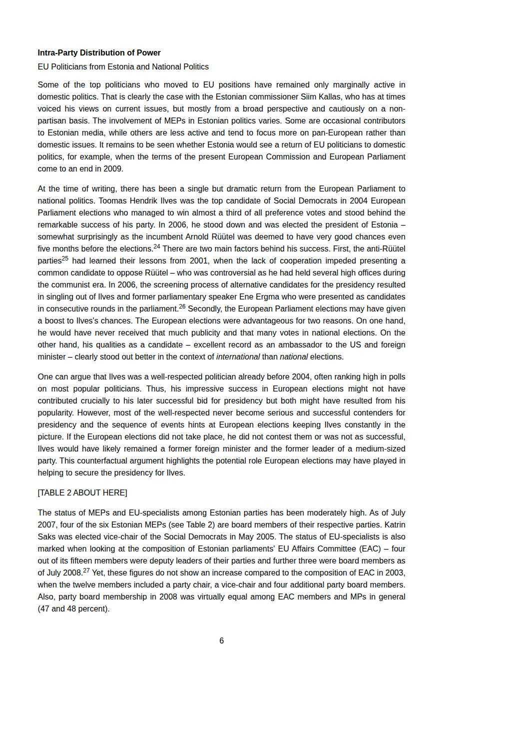Intra-Party Distribution of Power
EU Politicians from Estonia and National Politics
Some of the top politicians who moved to EU positions have remained only marginally active in domestic politics. That is clearly the case with the Estonian commissioner Siim Kallas, who has at times voiced his views on current issues, but mostly from a broad perspective and cautiously on a non-partisan basis. The involvement of MEPs in Estonian politics varies. Some are occasional contributors to Estonian media, while others are less active and tend to focus more on pan-European rather than domestic issues. It remains to be seen whether Estonia would see a return of EU politicians to domestic politics, for example, when the terms of the present European Commission and European Parliament come to an end in 2009.
At the time of writing, there has been a single but dramatic return from the European Parliament to national politics. Toomas Hendrik Ilves was the top candidate of Social Democrats in 2004 European Parliament elections who managed to win almost a third of all preference votes and stood behind the remarkable success of his party. In 2006, he stood down and was elected the president of Estonia – somewhat surprisingly as the incumbent Arnold Rüütel was deemed to have very good chances even five months before the elections.24 There are two main factors behind his success. First, the anti-Rüütel parties25 had learned their lessons from 2001, when the lack of cooperation impeded presenting a common candidate to oppose Rüütel – who was controversial as he had held several high offices during the communist era. In 2006, the screening process of alternative candidates for the presidency resulted in singling out of Ilves and former parliamentary speaker Ene Ergma who were presented as candidates in consecutive rounds in the parliament.26 Secondly, the European Parliament elections may have given a boost to Ilves's chances. The European elections were advantageous for two reasons. On one hand, he would have never received that much publicity and that many votes in national elections. On the other hand, his qualities as a candidate – excellent record as an ambassador to the US and foreign minister – clearly stood out better in the context of international than national elections.
One can argue that Ilves was a well-respected politician already before 2004, often ranking high in polls on most popular politicians. Thus, his impressive success in European elections might not have contributed crucially to his later successful bid for presidency but both might have resulted from his popularity. However, most of the well-respected never become serious and successful contenders for presidency and the sequence of events hints at European elections keeping Ilves constantly in the picture. If the European elections did not take place, he did not contest them or was not as successful, Ilves would have likely remained a former foreign minister and the former leader of a medium-sized party. This counterfactual argument highlights the potential role European elections may have played in helping to secure the presidency for Ilves.
[TABLE 2 ABOUT HERE]
The status of MEPs and EU-specialists among Estonian parties has been moderately high. As of July 2007, four of the six Estonian MEPs (see Table 2) are board members of their respective parties. Katrin Saks was elected vice-chair of the Social Democrats in May 2005. The status of EU-specialists is also marked when looking at the composition of Estonian parliaments' EU Affairs Committee (EAC) – four out of its fifteen members were deputy leaders of their parties and further three were board members as of July 2008.27 Yet, these figures do not show an increase compared to the composition of EAC in 2003, when the twelve members included a party chair, a vice-chair and four additional party board members. Also, party board membership in 2008 was virtually equal among EAC members and MPs in general (47 and 48 percent).
6